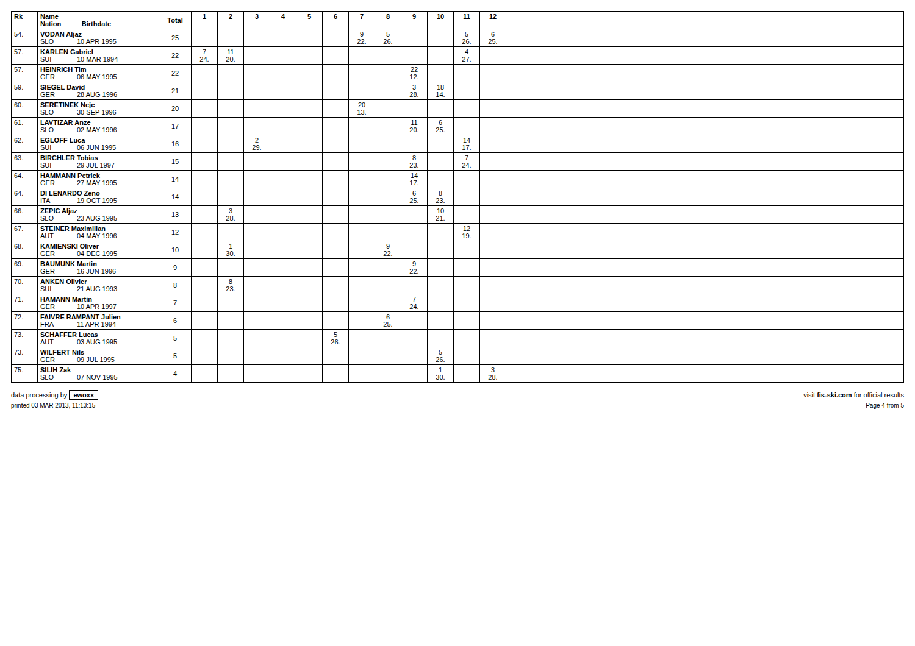| Rk | Name Nation Birthdate | Total | 1 | 2 | 3 | 4 | 5 | 6 | 7 | 8 | 9 | 10 | 11 | 12 | |
| --- | --- | --- | --- | --- | --- | --- | --- | --- | --- | --- | --- | --- | --- | --- | --- |
| 54. | VODAN Aljaz SLO 10 APR 1995 | 25 | | | | | | | 9 22. | 5 26. | | | 5 26. | 6 25. | |
| 57. | KARLEN Gabriel SUI 10 MAR 1994 | 22 | 7 24. | 11 20. | | | | | | | | | 4 27. | | |
| 57. | HEINRICH Tim GER 06 MAY 1995 | 22 | | | | | | | | | 22 12. | | | | |
| 59. | SIEGEL David GER 28 AUG 1996 | 21 | | | | | | | | | 3 28. | 18 14. | | | |
| 60. | SERETINEK Nejc SLO 30 SEP 1996 | 20 | | | | | | | 20 13. | | | | | | |
| 61. | LAVTIZAR Anze SLO 02 MAY 1996 | 17 | | | | | | | | | 11 20. | 6 25. | | | |
| 62. | EGLOFF Luca SUI 06 JUN 1995 | 16 | | | 2 29. | | | | | | | | 14 17. | | |
| 63. | BIRCHLER Tobias SUI 29 JUL 1997 | 15 | | | | | | | | | 8 23. | | 7 24. | | |
| 64. | HAMMANN Petrick GER 27 MAY 1995 | 14 | | | | | | | | | 14 17. | | | | |
| 64. | DI LENARDO Zeno ITA 19 OCT 1995 | 14 | | | | | | | | | 6 25. | 8 23. | | | |
| 66. | ZEPIC Aljaz SLO 23 AUG 1995 | 13 | | 3 28. | | | | | | | | 10 21. | | | |
| 67. | STEINER Maximilian AUT 04 MAY 1996 | 12 | | | | | | | | | | | 12 19. | | |
| 68. | KAMIENSKI Oliver GER 04 DEC 1995 | 10 | | 1 30. | | | | | | 9 22. | | | | | |
| 69. | BAUMUNK Martin GER 16 JUN 1996 | 9 | | | | | | | | | 9 22. | | | | |
| 70. | ANKEN Olivier SUI 21 AUG 1993 | 8 | | 8 23. | | | | | | | | | | | |
| 71. | HAMANN Martin GER 10 APR 1997 | 7 | | | | | | | | | 7 24. | | | | |
| 72. | FAIVRE RAMPANT Julien FRA 11 APR 1994 | 6 | | | | | | | | 6 25. | | | | | |
| 73. | SCHAFFER Lucas AUT 03 AUG 1995 | 5 | | | | | | 5 26. | | | | | | | |
| 73. | WILFERT Nils GER 09 JUL 1995 | 5 | | | | | | | | | | 5 26. | | | |
| 75. | SILIH Zak SLO 07 NOV 1995 | 4 | | | | | | | | | | 1 30. | | 3 28. | |
data processing by ewoxx
visit fis-ski.com for official results
printed 03 MAR 2013, 11:13:15
Page 4 from 5